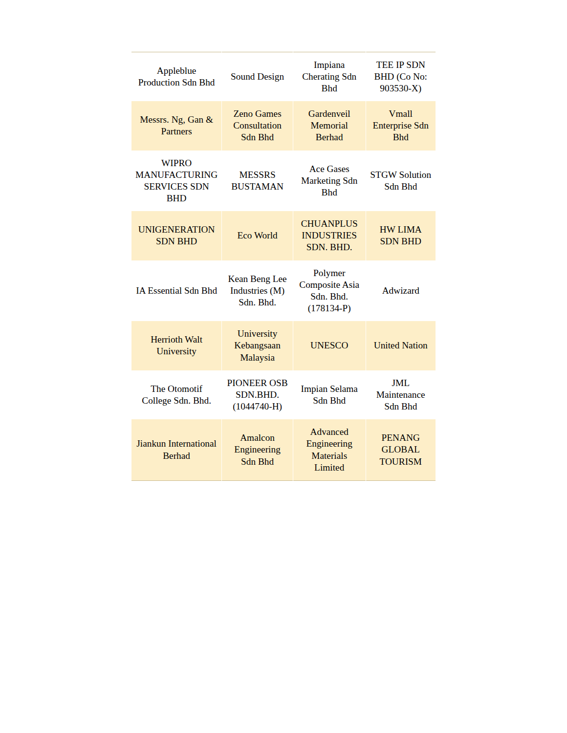| Appleblue Production Sdn Bhd | Sound Design | Impiana Cherating Sdn Bhd | TEE IP SDN BHD (Co No: 903530-X) |
| Messrs. Ng, Gan & Partners | Zeno Games Consultation Sdn Bhd | Gardenveil Memorial Berhad | Vmall Enterprise Sdn Bhd |
| WIPRO MANUFACTURING SERVICES SDN BHD | MESSRS BUSTAMAN | Ace Gases Marketing Sdn Bhd | STGW Solution Sdn Bhd |
| UNIGENERATION SDN BHD | Eco World | CHUANPLUS INDUSTRIES SDN. BHD. | HW LIMA SDN BHD |
| IA Essential Sdn Bhd | Kean Beng Lee Industries (M) Sdn. Bhd. | Polymer Composite Asia Sdn. Bhd. (178134-P) | Adwizard |
| Herrioth Walt University | University Kebangsaan Malaysia | UNESCO | United Nation |
| The Otomotif College Sdn. Bhd. | PIONEER OSB SDN.BHD. (1044740-H) | Impian Selama Sdn Bhd | JML Maintenance Sdn Bhd |
| Jiankun International Berhad | Amalcon Engineering Sdn Bhd | Advanced Engineering Materials Limited | PENANG GLOBAL TOURISM |